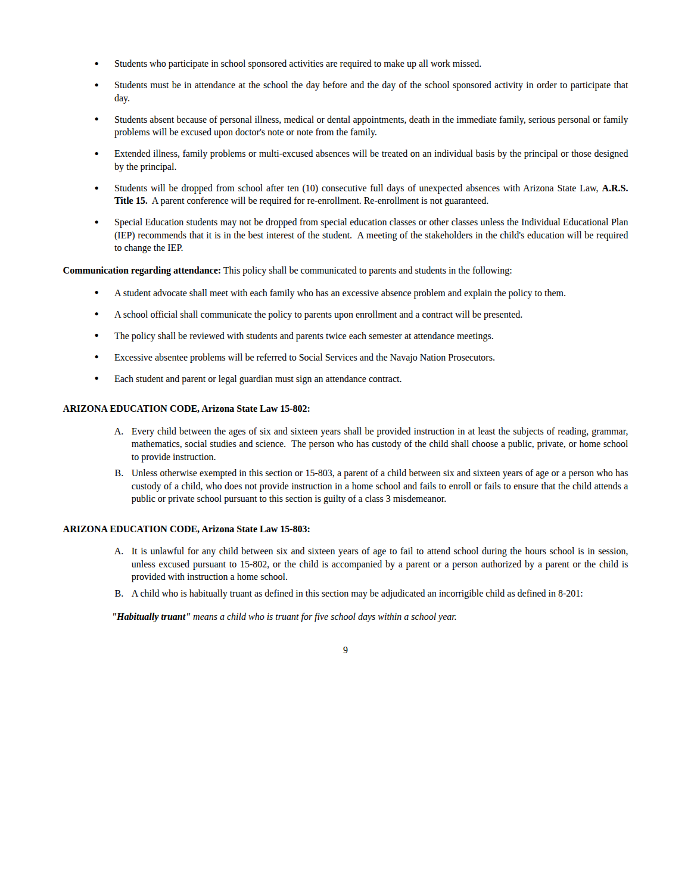Students who participate in school sponsored activities are required to make up all work missed.
Students must be in attendance at the school the day before and the day of the school sponsored activity in order to participate that day.
Students absent because of personal illness, medical or dental appointments, death in the immediate family, serious personal or family problems will be excused upon doctor's note or note from the family.
Extended illness, family problems or multi-excused absences will be treated on an individual basis by the principal or those designed by the principal.
Students will be dropped from school after ten (10) consecutive full days of unexpected absences with Arizona State Law, A.R.S. Title 15. A parent conference will be required for re-enrollment. Re-enrollment is not guaranteed.
Special Education students may not be dropped from special education classes or other classes unless the Individual Educational Plan (IEP) recommends that it is in the best interest of the student. A meeting of the stakeholders in the child's education will be required to change the IEP.
Communication regarding attendance: This policy shall be communicated to parents and students in the following:
A student advocate shall meet with each family who has an excessive absence problem and explain the policy to them.
A school official shall communicate the policy to parents upon enrollment and a contract will be presented.
The policy shall be reviewed with students and parents twice each semester at attendance meetings.
Excessive absentee problems will be referred to Social Services and the Navajo Nation Prosecutors.
Each student and parent or legal guardian must sign an attendance contract.
ARIZONA EDUCATION CODE, Arizona State Law 15-802:
Every child between the ages of six and sixteen years shall be provided instruction in at least the subjects of reading, grammar, mathematics, social studies and science. The person who has custody of the child shall choose a public, private, or home school to provide instruction.
Unless otherwise exempted in this section or 15-803, a parent of a child between six and sixteen years of age or a person who has custody of a child, who does not provide instruction in a home school and fails to enroll or fails to ensure that the child attends a public or private school pursuant to this section is guilty of a class 3 misdemeanor.
ARIZONA EDUCATION CODE, Arizona State Law 15-803:
It is unlawful for any child between six and sixteen years of age to fail to attend school during the hours school is in session, unless excused pursuant to 15-802, or the child is accompanied by a parent or a person authorized by a parent or the child is provided with instruction a home school.
A child who is habitually truant as defined in this section may be adjudicated an incorrigible child as defined in 8-201:
"Habitually truant" means a child who is truant for five school days within a school year.
9